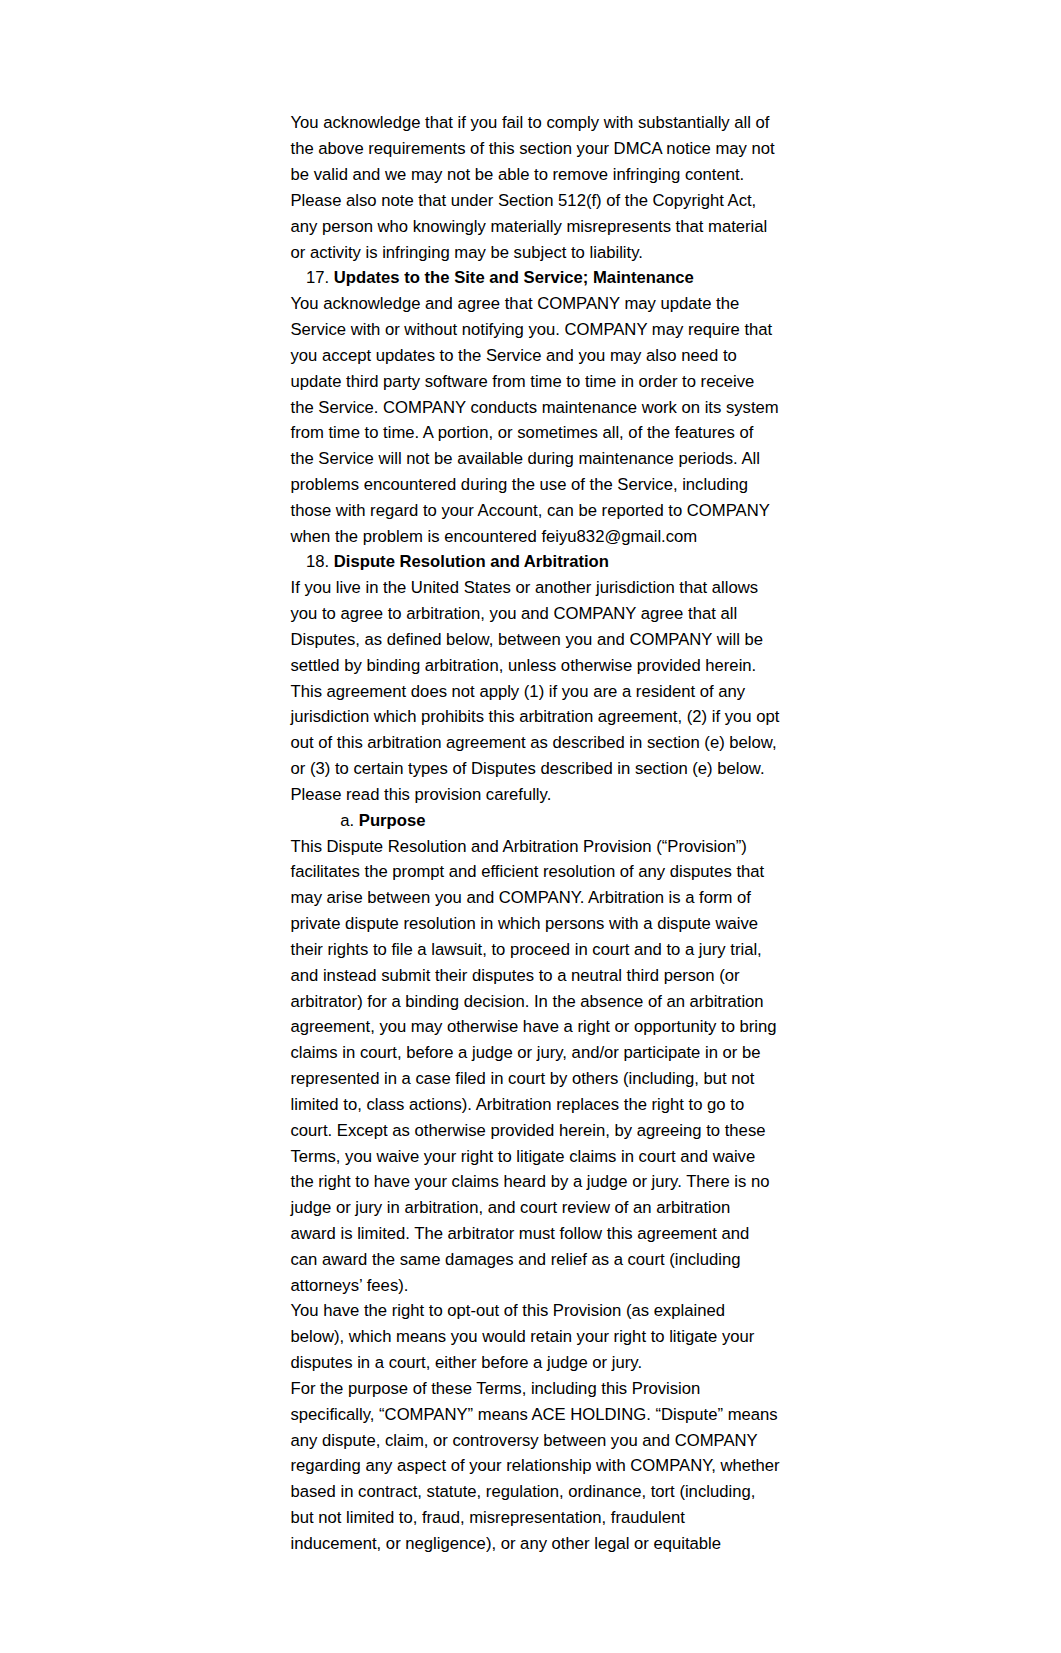You acknowledge that if you fail to comply with substantially all of the above requirements of this section your DMCA notice may not be valid and we may not be able to remove infringing content.
Please also note that under Section 512(f) of the Copyright Act, any person who knowingly materially misrepresents that material or activity is infringing may be subject to liability.
Updates to the Site and Service; Maintenance
You acknowledge and agree that COMPANY may update the Service with or without notifying you. COMPANY may require that you accept updates to the Service and you may also need to update third party software from time to time in order to receive the Service. COMPANY conducts maintenance work on its system from time to time. A portion, or sometimes all, of the features of the Service will not be available during maintenance periods. All problems encountered during the use of the Service, including those with regard to your Account, can be reported to COMPANY when the problem is encountered feiyu832@gmail.com
Dispute Resolution and Arbitration
If you live in the United States or another jurisdiction that allows you to agree to arbitration, you and COMPANY agree that all Disputes, as defined below, between you and COMPANY will be settled by binding arbitration, unless otherwise provided herein. This agreement does not apply (1) if you are a resident of any jurisdiction which prohibits this arbitration agreement, (2) if you opt out of this arbitration agreement as described in section (e) below, or (3) to certain types of Disputes described in section (e) below. Please read this provision carefully.
Purpose
This Dispute Resolution and Arbitration Provision (“Provision”) facilitates the prompt and efficient resolution of any disputes that may arise between you and COMPANY. Arbitration is a form of private dispute resolution in which persons with a dispute waive their rights to file a lawsuit, to proceed in court and to a jury trial, and instead submit their disputes to a neutral third person (or arbitrator) for a binding decision. In the absence of an arbitration agreement, you may otherwise have a right or opportunity to bring claims in court, before a judge or jury, and/or participate in or be represented in a case filed in court by others (including, but not limited to, class actions). Arbitration replaces the right to go to court. Except as otherwise provided herein, by agreeing to these Terms, you waive your right to litigate claims in court and waive the right to have your claims heard by a judge or jury. There is no judge or jury in arbitration, and court review of an arbitration award is limited. The arbitrator must follow this agreement and can award the same damages and relief as a court (including attorneys’ fees).
You have the right to opt-out of this Provision (as explained below), which means you would retain your right to litigate your disputes in a court, either before a judge or jury.
For the purpose of these Terms, including this Provision specifically, “COMPANY” means ACE HOLDING. “Dispute” means any dispute, claim, or controversy between you and COMPANY regarding any aspect of your relationship with COMPANY, whether based in contract, statute, regulation, ordinance, tort (including, but not limited to, fraud, misrepresentation, fraudulent inducement, or negligence), or any other legal or equitable